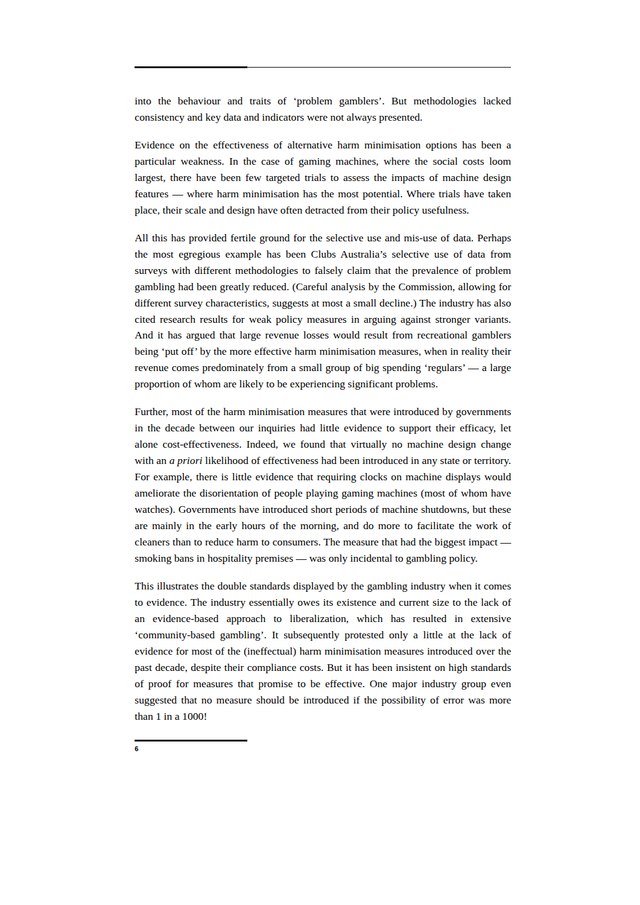into the behaviour and traits of ‘problem gamblers’. But methodologies lacked consistency and key data and indicators were not always presented.
Evidence on the effectiveness of alternative harm minimisation options has been a particular weakness. In the case of gaming machines, where the social costs loom largest, there have been few targeted trials to assess the impacts of machine design features — where harm minimisation has the most potential. Where trials have taken place, their scale and design have often detracted from their policy usefulness.
All this has provided fertile ground for the selective use and mis-use of data. Perhaps the most egregious example has been Clubs Australia’s selective use of data from surveys with different methodologies to falsely claim that the prevalence of problem gambling had been greatly reduced. (Careful analysis by the Commission, allowing for different survey characteristics, suggests at most a small decline.) The industry has also cited research results for weak policy measures in arguing against stronger variants. And it has argued that large revenue losses would result from recreational gamblers being ‘put off’ by the more effective harm minimisation measures, when in reality their revenue comes predominately from a small group of big spending ‘regulars’ — a large proportion of whom are likely to be experiencing significant problems.
Further, most of the harm minimisation measures that were introduced by governments in the decade between our inquiries had little evidence to support their efficacy, let alone cost-effectiveness. Indeed, we found that virtually no machine design change with an a priori likelihood of effectiveness had been introduced in any state or territory. For example, there is little evidence that requiring clocks on machine displays would ameliorate the disorientation of people playing gaming machines (most of whom have watches). Governments have introduced short periods of machine shutdowns, but these are mainly in the early hours of the morning, and do more to facilitate the work of cleaners than to reduce harm to consumers. The measure that had the biggest impact — smoking bans in hospitality premises — was only incidental to gambling policy.
This illustrates the double standards displayed by the gambling industry when it comes to evidence. The industry essentially owes its existence and current size to the lack of an evidence-based approach to liberalization, which has resulted in extensive ‘community-based gambling’. It subsequently protested only a little at the lack of evidence for most of the (ineffectual) harm minimisation measures introduced over the past decade, despite their compliance costs. But it has been insistent on high standards of proof for measures that promise to be effective. One major industry group even suggested that no measure should be introduced if the possibility of error was more than 1 in a 1000!
6